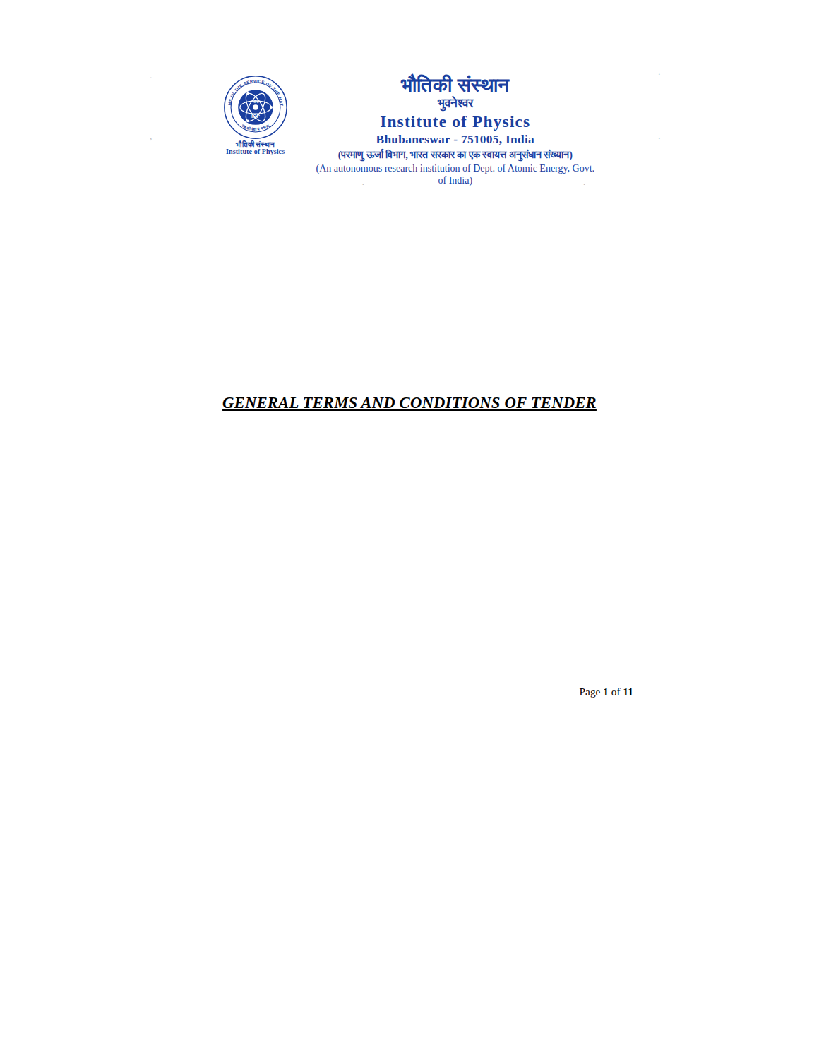. , . . . .
ATOMS IN THE SERVICE OF THE NATION राष्ट्र की सेवा में परमाणु IOP भौ सं
भौतिकी संस्थान
Institute of Physics
भौतिकी संस्थान
भुवनेश्वर
Institute of Physics
Bhubaneswar - 751005, India
(परमाणु ऊर्जा विभाग, भारत सरकार का एक स्वायत्त अनुसंधान संख्यान)
(An autonomous research institution of Dept. of Atomic Energy, Govt. of India)
GENERAL TERMS AND CONDITIONS OF TENDER
Page 1 of 11